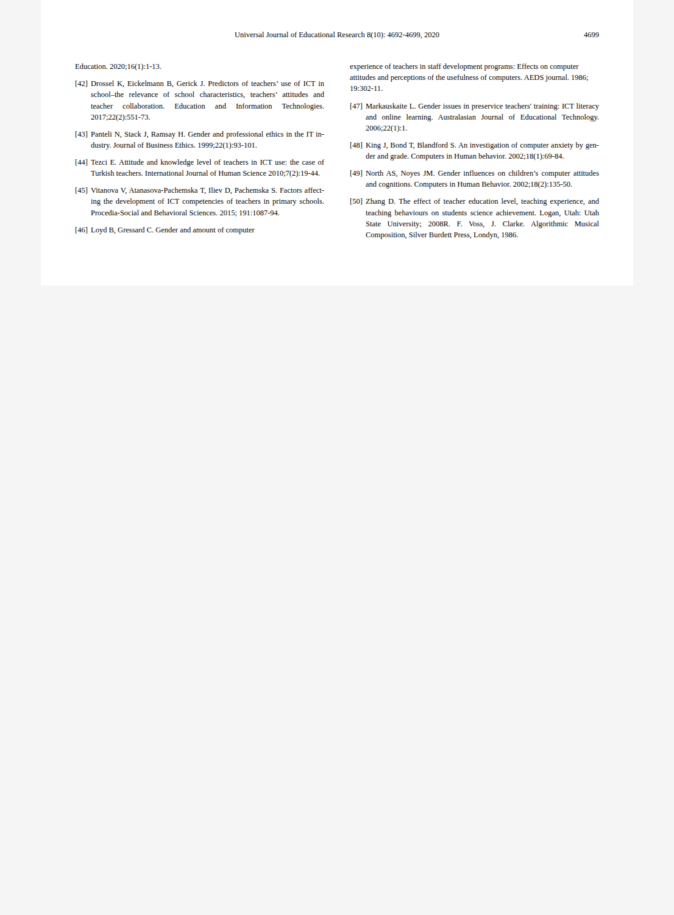Universal Journal of Educational Research 8(10): 4692-4699, 2020 4699
Education. 2020;16(1):1-13.
[42] Drossel K, Eickelmann B, Gerick J. Predictors of teachers’ use of ICT in school–the relevance of school characteristics, teachers’ attitudes and teacher collaboration. Education and Information Technologies. 2017;22(2):551-73.
[43] Panteli N, Stack J, Ramsay H. Gender and professional ethics in the IT industry. Journal of Business Ethics. 1999;22(1):93-101.
[44] Tezci E. Attitude and knowledge level of teachers in ICT use: the case of Turkish teachers. International Journal of Human Science 2010;7(2):19-44.
[45] Vitanova V, Atanasova-Pachemska T, Iliev D, Pachemska S. Factors affecting the development of ICT competencies of teachers in primary schools. Procedia-Social and Behavioral Sciences. 2015; 191:1087-94.
[46] Loyd B, Gressard C. Gender and amount of computer
experience of teachers in staff development programs: Effects on computer attitudes and perceptions of the usefulness of computers. AEDS journal. 1986; 19:302-11.
[47] Markauskaite L. Gender issues in preservice teachers' training: ICT literacy and online learning. Australasian Journal of Educational Technology. 2006;22(1):1.
[48] King J, Bond T, Blandford S. An investigation of computer anxiety by gender and grade. Computers in Human behavior. 2002;18(1):69-84.
[49] North AS, Noyes JM. Gender influences on children’s computer attitudes and cognitions. Computers in Human Behavior. 2002;18(2):135-50.
[50] Zhang D. The effect of teacher education level, teaching experience, and teaching behaviours on students science achievement. Logan, Utah: Utah State University; 2008R. F. Voss, J. Clarke. Algorithmic Musical Composition, Silver Burdett Press, Londyn, 1986.